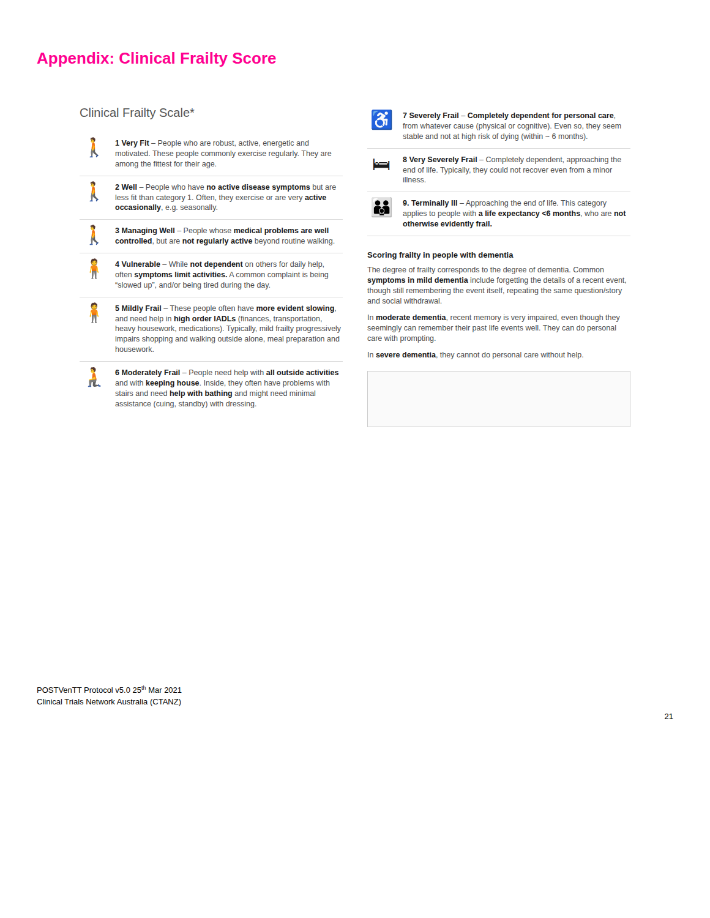Appendix: Clinical Frailty Score
Clinical Frailty Scale*
🚶
1 Very Fit – People who are robust, active, energetic and motivated. These people commonly exercise regularly. They are among the fittest for their age.
🚶
2 Well – People who have no active disease symptoms but are less fit than category 1. Often, they exercise or are very active occasionally, e.g. seasonally.
🚶
3 Managing Well – People whose medical problems are well controlled, but are not regularly active beyond routine walking.
🧍
4 Vulnerable – While not dependent on others for daily help, often symptoms limit activities. A common complaint is being “slowed up”, and/or being tired during the day.
🧍
5 Mildly Frail – These people often have more evident slowing, and need help in high order IADLs (finances, transportation, heavy housework, medications). Typically, mild frailty progressively impairs shopping and walking outside alone, meal preparation and housework.
🧎
6 Moderately Frail – People need help with all outside activities and with keeping house. Inside, they often have problems with stairs and need help with bathing and might need minimal assistance (cuing, standby) with dressing.
♿
7 Severely Frail – Completely dependent for personal care, from whatever cause (physical or cognitive). Even so, they seem stable and not at high risk of dying (within ~ 6 months).
🛏
8 Very Severely Frail – Completely dependent, approaching the end of life. Typically, they could not recover even from a minor illness.
👪
9. Terminally Ill – Approaching the end of life. This category applies to people with a life expectancy <6 months, who are not otherwise evidently frail.
Scoring frailty in people with dementia
The degree of frailty corresponds to the degree of dementia. Common symptoms in mild dementia include forgetting the details of a recent event, though still remembering the event itself, repeating the same question/story and social withdrawal.
In moderate dementia, recent memory is very impaired, even though they seemingly can remember their past life events well. They can do personal care with prompting.
In severe dementia, they cannot do personal care without help.
POSTVenTT Protocol v5.0 25th Mar 2021
Clinical Trials Network Australia (CTANZ)
21